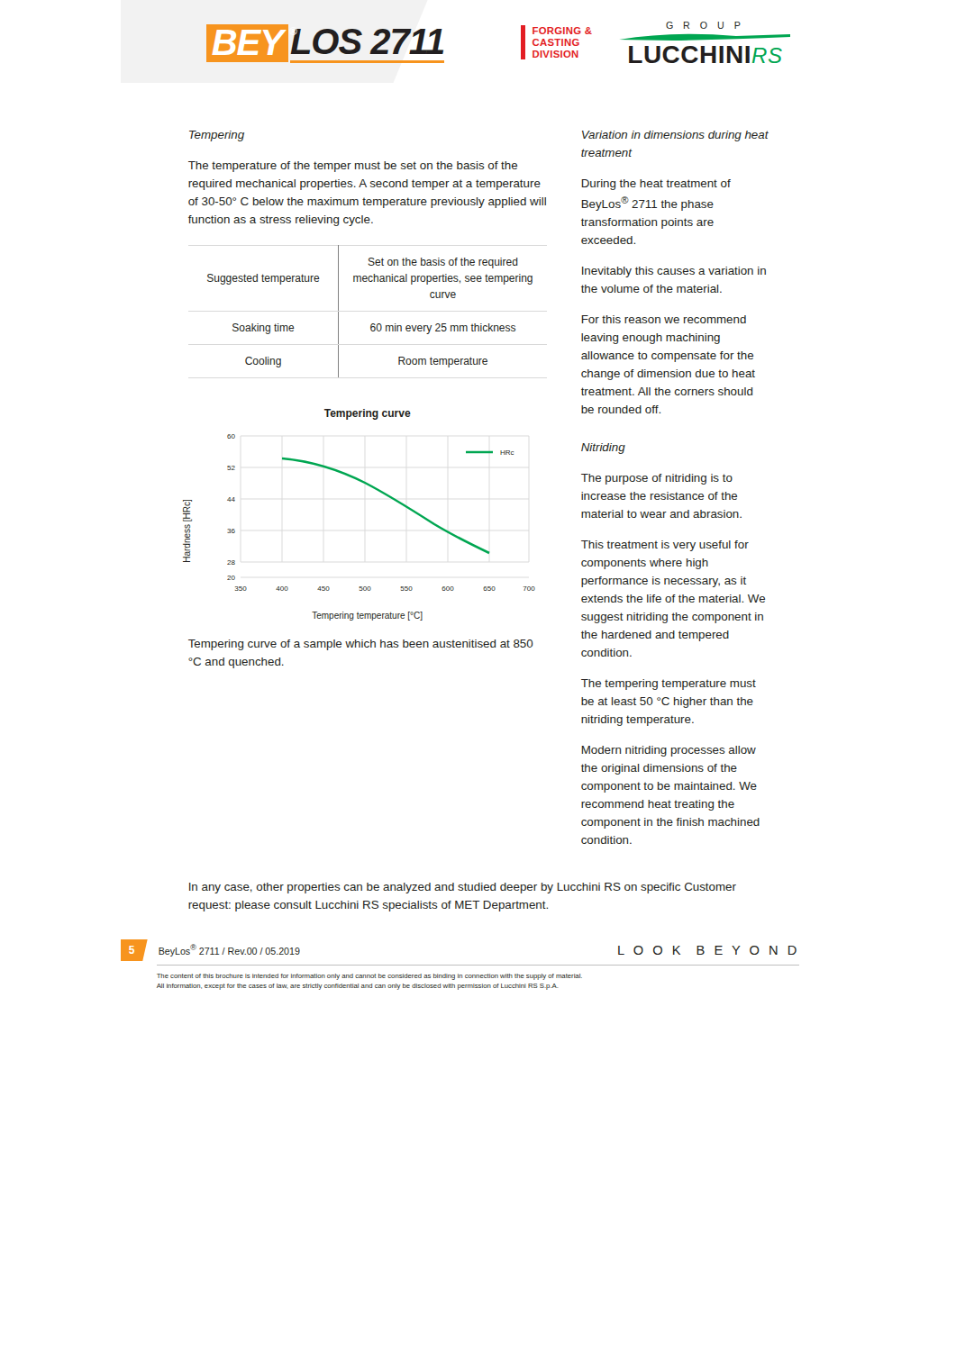BEY®LOS 2711
FORGING &
CASTING
DIVISION
G R O U P
LUCCHINIRS
Tempering
The temperature of the temper must be set on the basis of the required mechanical properties. A second temper at a temperature of 30-50° C below the maximum temperature previously applied will function as a stress relieving cycle.
| Suggested temperature | Set on the basis of the required mechanical properties, see tempering curve |
| Soaking time | 60 min every 25 mm thickness |
| Cooling | Room temperature |
Tempering curve
Hardness [HRc]
60 52 44 36 28 20 350 400 450 500 550 600 650 700 HRc
Tempering temperature [°C]
Tempering curve of a sample which has been austenitised at 850 °C and quenched.
Variation in dimensions during heat treatment
During the heat treatment of BeyLos® 2711 the phase transformation points are exceeded.
Inevitably this causes a variation in the volume of the material.
For this reason we recommend leaving enough machining allowance to compensate for the change of dimension due to heat treatment. All the corners should be rounded off.
Nitriding
The purpose of nitriding is to increase the resistance of the material to wear and abrasion.
This treatment is very useful for components where high performance is necessary, as it extends the life of the material. We suggest nitriding the component in the hardened and tempered condition.
The tempering temperature must be at least 50 °C higher than the nitriding temperature.
Modern nitriding processes allow the original dimensions of the component to be maintained. We recommend heat treating the component in the finish machined condition.
In any case, other properties can be analyzed and studied deeper by Lucchini RS on specific Customer request: please consult Lucchini RS specialists of MET Department.
5
BeyLos® 2711 / Rev.00 / 05.2019
L O O K B E Y O N D
The content of this brochure is intended for information only and cannot be considered as binding in connection with the supply of material.
All information, except for the cases of law, are strictly confidential and can only be disclosed with permission of Lucchini RS S.p.A.